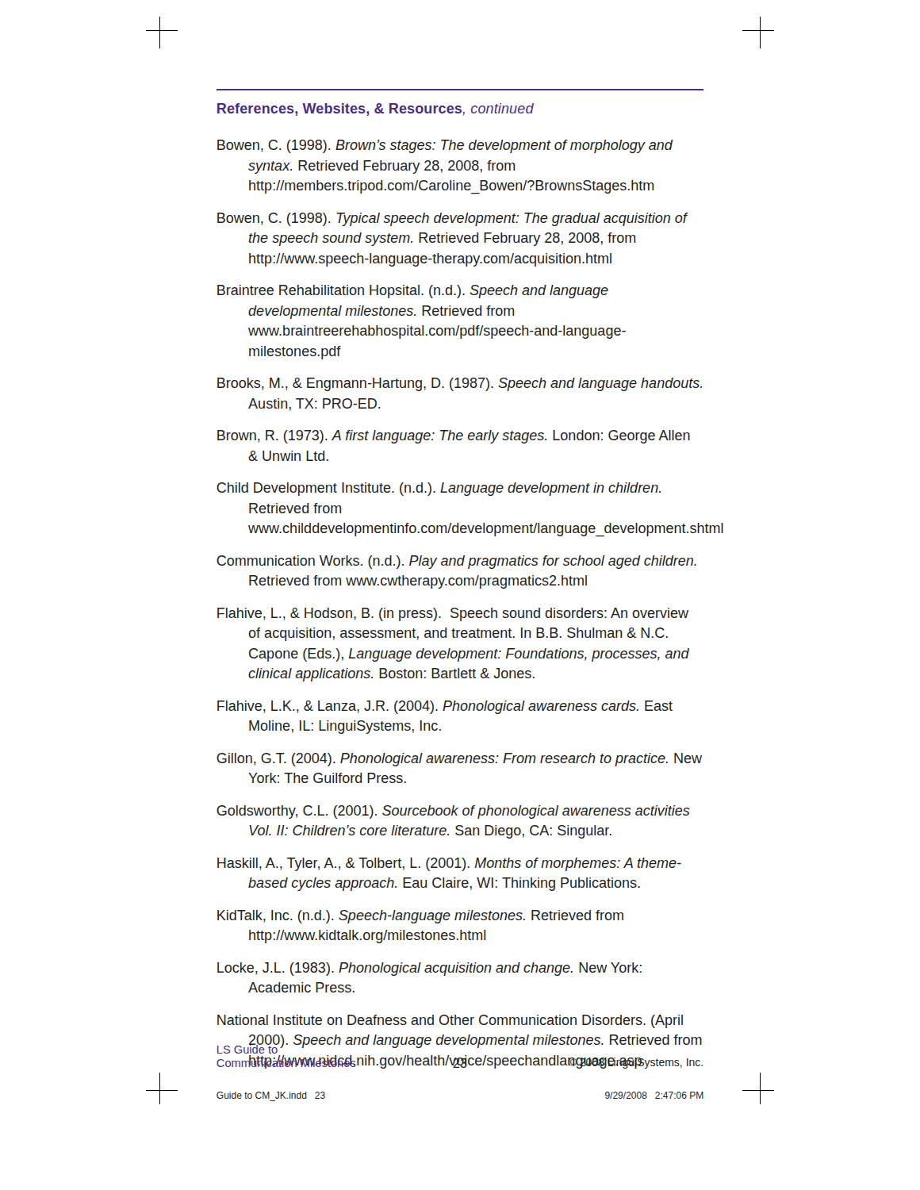References, Websites, & Resources, continued
Bowen, C. (1998). Brown’s stages: The development of morphology and syntax. Retrieved February 28, 2008, from http://members.tripod.com/Caroline_Bowen/?BrownsStages.htm
Bowen, C. (1998). Typical speech development: The gradual acquisition of the speech sound system. Retrieved February 28, 2008, from http://www.speech-language-therapy.com/acquisition.html
Braintree Rehabilitation Hopsital. (n.d.). Speech and language developmental milestones. Retrieved from www.braintreerehabhospital.com/pdf/speech-and-language-milestones.pdf
Brooks, M., & Engmann-Hartung, D. (1987). Speech and language handouts. Austin, TX: PRO-ED.
Brown, R. (1973). A first language: The early stages. London: George Allen & Unwin Ltd.
Child Development Institute. (n.d.). Language development in children. Retrieved from www.childdevelopmentinfo.com/development/language_development.shtml
Communication Works. (n.d.). Play and pragmatics for school aged children. Retrieved from www.cwtherapy.com/pragmatics2.html
Flahive, L., & Hodson, B. (in press). Speech sound disorders: An overview of acquisition, assessment, and treatment. In B.B. Shulman & N.C. Capone (Eds.), Language development: Foundations, processes, and clinical applications. Boston: Bartlett & Jones.
Flahive, L.K., & Lanza, J.R. (2004). Phonological awareness cards. East Moline, IL: LinguiSystems, Inc.
Gillon, G.T. (2004). Phonological awareness: From research to practice. New York: The Guilford Press.
Goldsworthy, C.L. (2001). Sourcebook of phonological awareness activities Vol. II: Children’s core literature. San Diego, CA: Singular.
Haskill, A., Tyler, A., & Tolbert, L. (2001). Months of morphemes: A theme-based cycles approach. Eau Claire, WI: Thinking Publications.
KidTalk, Inc. (n.d.). Speech-language milestones. Retrieved from http://www.kidtalk.org/milestones.html
Locke, J.L. (1983). Phonological acquisition and change. New York: Academic Press.
National Institute on Deafness and Other Communication Disorders. (April 2000). Speech and language developmental milestones. Retrieved from http://www.nidcd.nih.gov/health/voice/speechandlanguage.asp
LS Guide to
Communication Milestones
23
© 2008 LinguiSystems, Inc.
Guide to CM_JK.indd 23
9/29/2008 2:47:06 PM